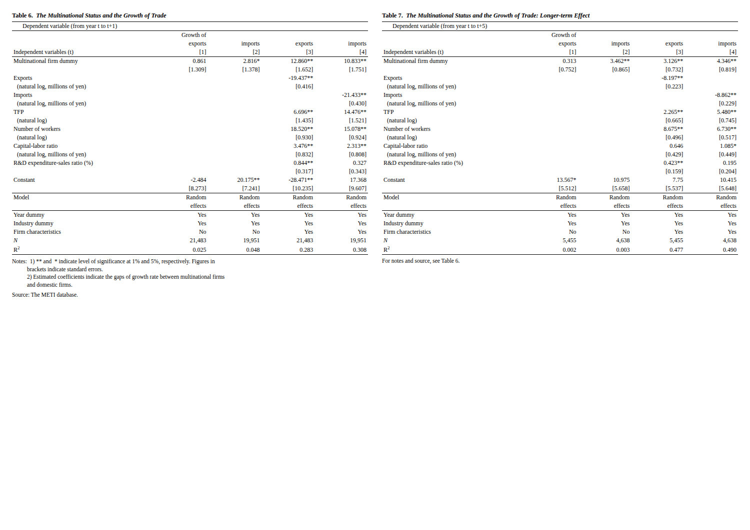Table 6. The Multinational Status and the Growth of Trade
| Dependent variable (from year t to t+1) |
| | Growth of | | | |
| | exports | imports | exports | imports |
| Independent variables (t) | [1] | [2] | [3] | [4] |
| Multinational firm dummy | 0.861 | 2.816* | 12.860** | 10.833** |
| | [1.309] | [1.378] | [1.652] | [1.751] |
| Exports | | | -19.437** | |
| (natural log, millions of yen) | | | [0.416] | |
| Imports | | | | -21.433** |
| (natural log, millions of yen) | | | | [0.430] |
| TFP | | | 6.696** | 14.476** |
| (natural log) | | | [1.435] | [1.521] |
| Number of workers | | | 18.520** | 15.078** |
| (natural log) | | | [0.930] | [0.924] |
| Capital-labor ratio | | | 3.476** | 2.313** |
| (natural log, millions of yen) | | | [0.832] | [0.808] |
| R&D expenditure-sales ratio (%) | | | 0.844** | 0.327 |
| | | | [0.317] | [0.343] |
| Constant | -2.484 | 20.175** | -28.471** | 17.368 |
| | [8.273] | [7.241] | [10.235] | [9.607] |
| Model | Random | Random | Random | Random |
| | effects | effects | effects | effects |
| Year dummy | Yes | Yes | Yes | Yes |
| Industry dummy | Yes | Yes | Yes | Yes |
| Firm characteristics | No | No | Yes | Yes |
| N | 21,483 | 19,951 | 21,483 | 19,951 |
| R 2 | 0.025 | 0.048 | 0.283 | 0.308 |
Notes: 1) ** and * indicate level of significance at 1% and 5%, respectively. Figures in
brackets indicate standard errors.
2) Estimated coefficients indicate the gaps of growth rate between multinational firms
and domestic firms.
Source: The METI database.
Table 7. The Multinational Status and the Growth of Trade: Longer-term Effect
| Dependent variable (from year t to t+5) |
| | Growth of | | | |
| | exports | imports | exports | imports |
| Independent variables (t) | [1] | [2] | [3] | [4] |
| Multinational firm dummy | 0.313 | 3.462** | 3.126** | 4.346** |
| | [0.752] | [0.865] | [0.732] | [0.819] |
| Exports | | | -8.197** | |
| (natural log, millions of yen) | | | [0.223] | |
| Imports | | | | -8.862** |
| (natural log, millions of yen) | | | | [0.229] |
| TFP | | | 2.265** | 5.480** |
| (natural log) | | | [0.665] | [0.745] |
| Number of workers | | | 8.675** | 6.730** |
| (natural log) | | | [0.496] | [0.517] |
| Capital-labor ratio | | | 0.646 | 1.085* |
| (natural log, millions of yen) | | | [0.429] | [0.449] |
| R&D expenditure-sales ratio (%) | | | 0.423** | 0.195 |
| | | | [0.159] | [0.204] |
| Constant | 13.567* | 10.975 | 7.75 | 10.415 |
| | [5.512] | [5.658] | [5.537] | [5.648] |
| Model | Random | Random | Random | Random |
| | effects | effects | effects | effects |
| Year dummy | Yes | Yes | Yes | Yes |
| Industry dummy | Yes | Yes | Yes | Yes |
| Firm characteristics | No | No | Yes | Yes |
| N | 5,455 | 4,638 | 5,455 | 4,638 |
| R 2 | 0.002 | 0.003 | 0.477 | 0.490 |
For notes and source, see Table 6.